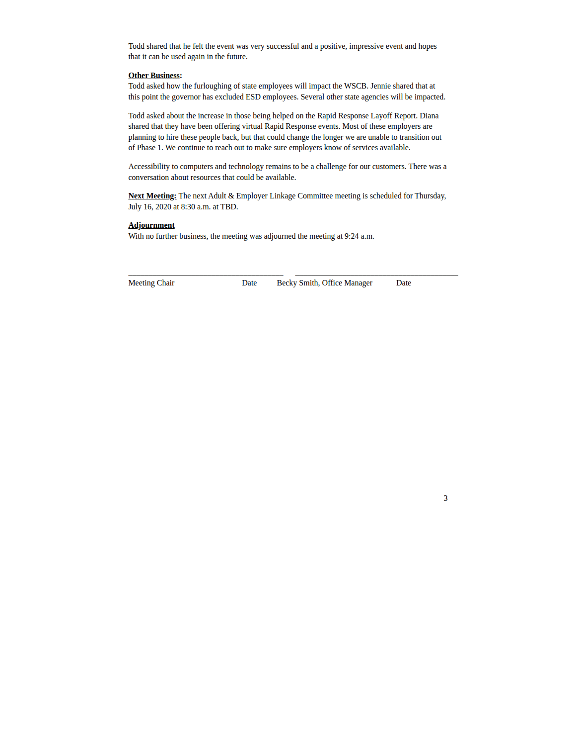Todd shared that he felt the event was very successful and a positive, impressive event and hopes that it can be used again in the future.
Other Business:
Todd asked how the furloughing of state employees will impact the WSCB. Jennie shared that at this point the governor has excluded ESD employees. Several other state agencies will be impacted.
Todd asked about the increase in those being helped on the Rapid Response Layoff Report. Diana shared that they have been offering virtual Rapid Response events. Most of these employers are planning to hire these people back, but that could change the longer we are unable to transition out of Phase 1. We continue to reach out to make sure employers know of services available.
Accessibility to computers and technology remains to be a challenge for our customers. There was a conversation about resources that could be available.
Next Meeting: The next Adult & Employer Linkage Committee meeting is scheduled for Thursday, July 16, 2020 at 8:30 a.m. at TBD.
Adjournment
With no further business, the meeting was adjourned the meeting at 9:24 a.m.
_______________________________________ _________________________________________
Meeting Chair Date Becky Smith, Office Manager Date
3